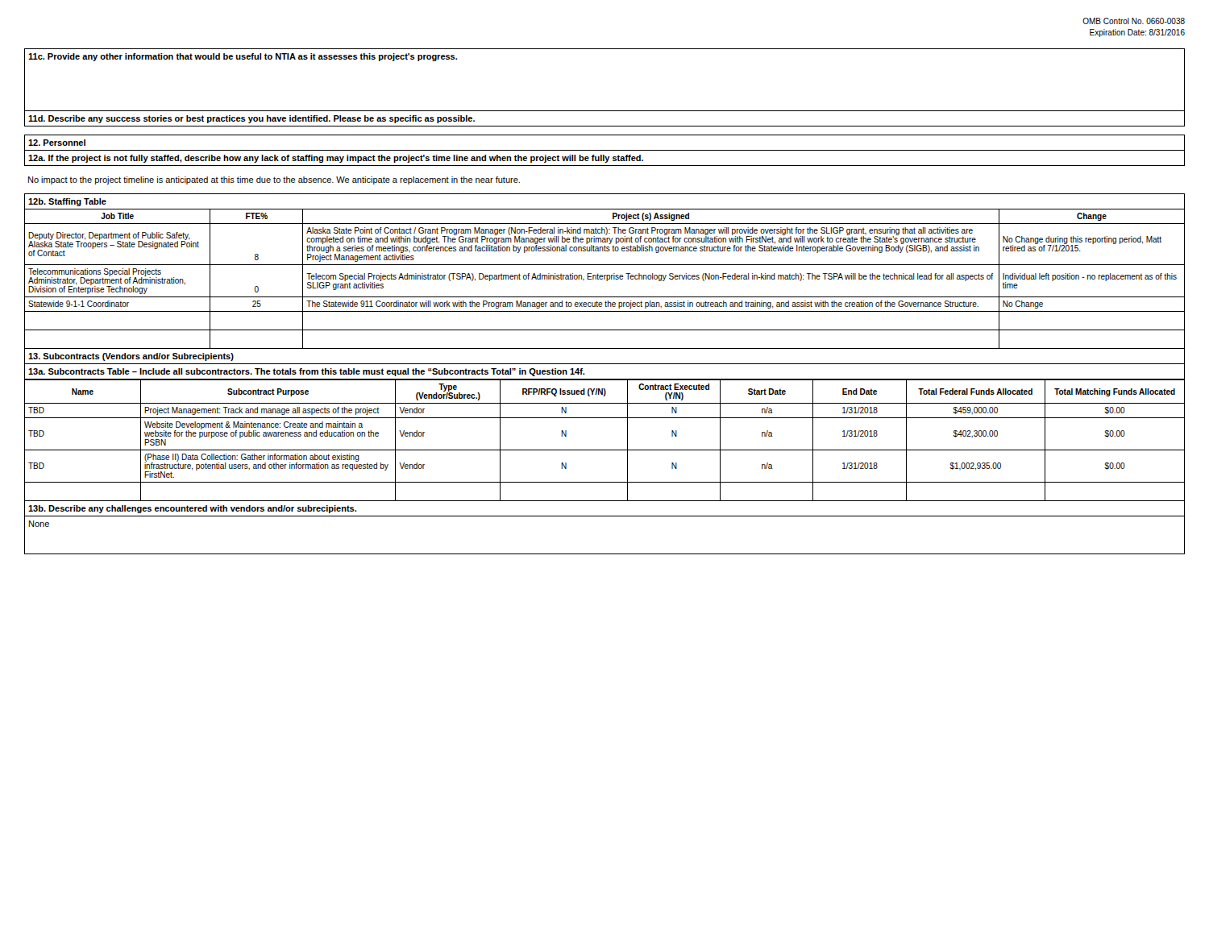OMB Control No. 0660-0038
Expiration Date: 8/31/2016
11c. Provide any other information that would be useful to NTIA as it assesses this project's progress.
11d. Describe any success stories or best practices you have identified. Please be as specific as possible.
12. Personnel
12a. If the project is not fully staffed, describe how any lack of staffing may impact the project's time line and when the project will be fully staffed.
No impact to the project timeline is anticipated at this time due to the absence. We anticipate a replacement in the near future.
12b. Staffing Table
| Job Title | FTE% | Project (s) Assigned | Change |
| --- | --- | --- | --- |
| Deputy Director, Department of Public Safety, Alaska State Troopers – State Designated Point of Contact | 8 | Alaska State Point of Contact / Grant Program Manager (Non-Federal in-kind match): The Grant Program Manager will provide oversight for the SLIGP grant, ensuring that all activities are completed on time and within budget. The Grant Program Manager will be the primary point of contact for consultation with FirstNet, and will work to create the State's governance structure through a series of meetings, conferences and facilitation by professional consultants to establish governance structure for the Statewide Interoperable Governing Body (SIGB), and assist in Project Management activities | No Change during this reporting period, Matt retired as of 7/1/2015. |
| Telecommunications Special Projects Administrator, Department of Administration, Division of Enterprise Technology | 0 | Telecom Special Projects Administrator (TSPA), Department of Administration, Enterprise Technology Services (Non-Federal in-kind match): The TSPA will be the technical lead for all aspects of SLIGP grant activities | Individual left position - no replacement as of this time |
| Statewide 9-1-1 Coordinator | 25 | The Statewide 911 Coordinator will work with the Program Manager and to execute the project plan, assist in outreach and training, and assist with the creation of the Governance Structure. | No Change |
13. Subcontracts (Vendors and/or Subrecipients)
13a. Subcontracts Table – Include all subcontractors. The totals from this table must equal the “Subcontracts Total” in Question 14f.
| Name | Subcontract Purpose | Type (Vendor/Subrec.) | RFP/RFQ Issued (Y/N) | Contract Executed (Y/N) | Start Date | End Date | Total Federal Funds Allocated | Total Matching Funds Allocated |
| --- | --- | --- | --- | --- | --- | --- | --- | --- |
| TBD | Project Management: Track and manage all aspects of the project | Vendor | N | N | n/a | 1/31/2018 | $459,000.00 | $0.00 |
| TBD | Website Development & Maintenance: Create and maintain a website for the purpose of public awareness and education on the PSBN | Vendor | N | N | n/a | 1/31/2018 | $402,300.00 | $0.00 |
| TBD | (Phase II) Data Collection: Gather information about existing infrastructure, potential users, and other information as requested by FirstNet. | Vendor | N | N | n/a | 1/31/2018 | $1,002,935.00 | $0.00 |
13b. Describe any challenges encountered with vendors and/or subrecipients.
None